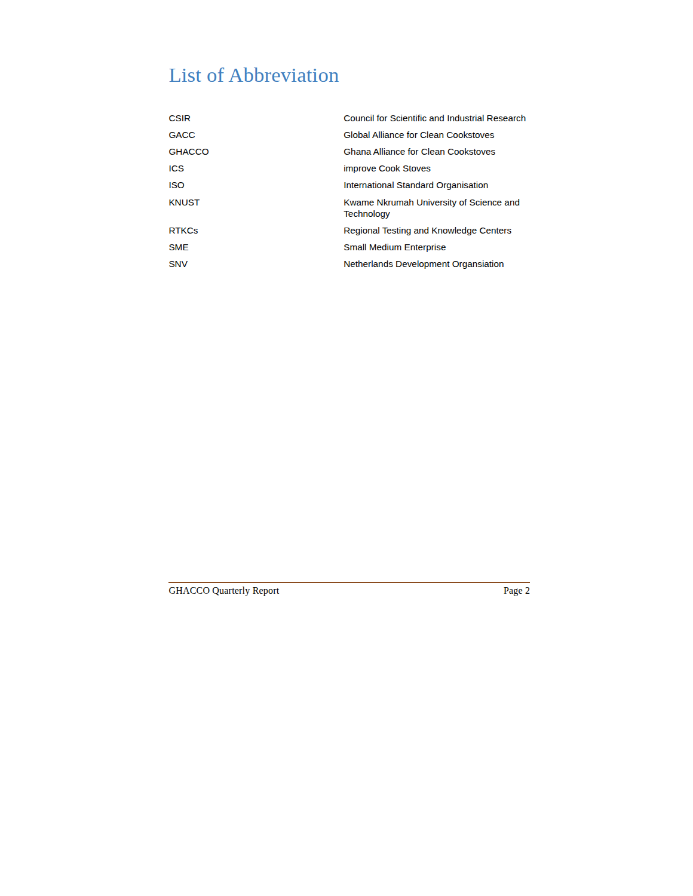List of Abbreviation
| CSIR | Council for Scientific and Industrial Research |
| GACC | Global Alliance for Clean Cookstoves |
| GHACCO | Ghana Alliance for Clean Cookstoves |
| ICS | improve Cook Stoves |
| ISO | International Standard Organisation |
| KNUST | Kwame Nkrumah University of Science and Technology |
| RTKCs | Regional Testing and Knowledge Centers |
| SME | Small Medium Enterprise |
| SNV | Netherlands Development Organsiation |
GHACCO Quarterly Report Page 2